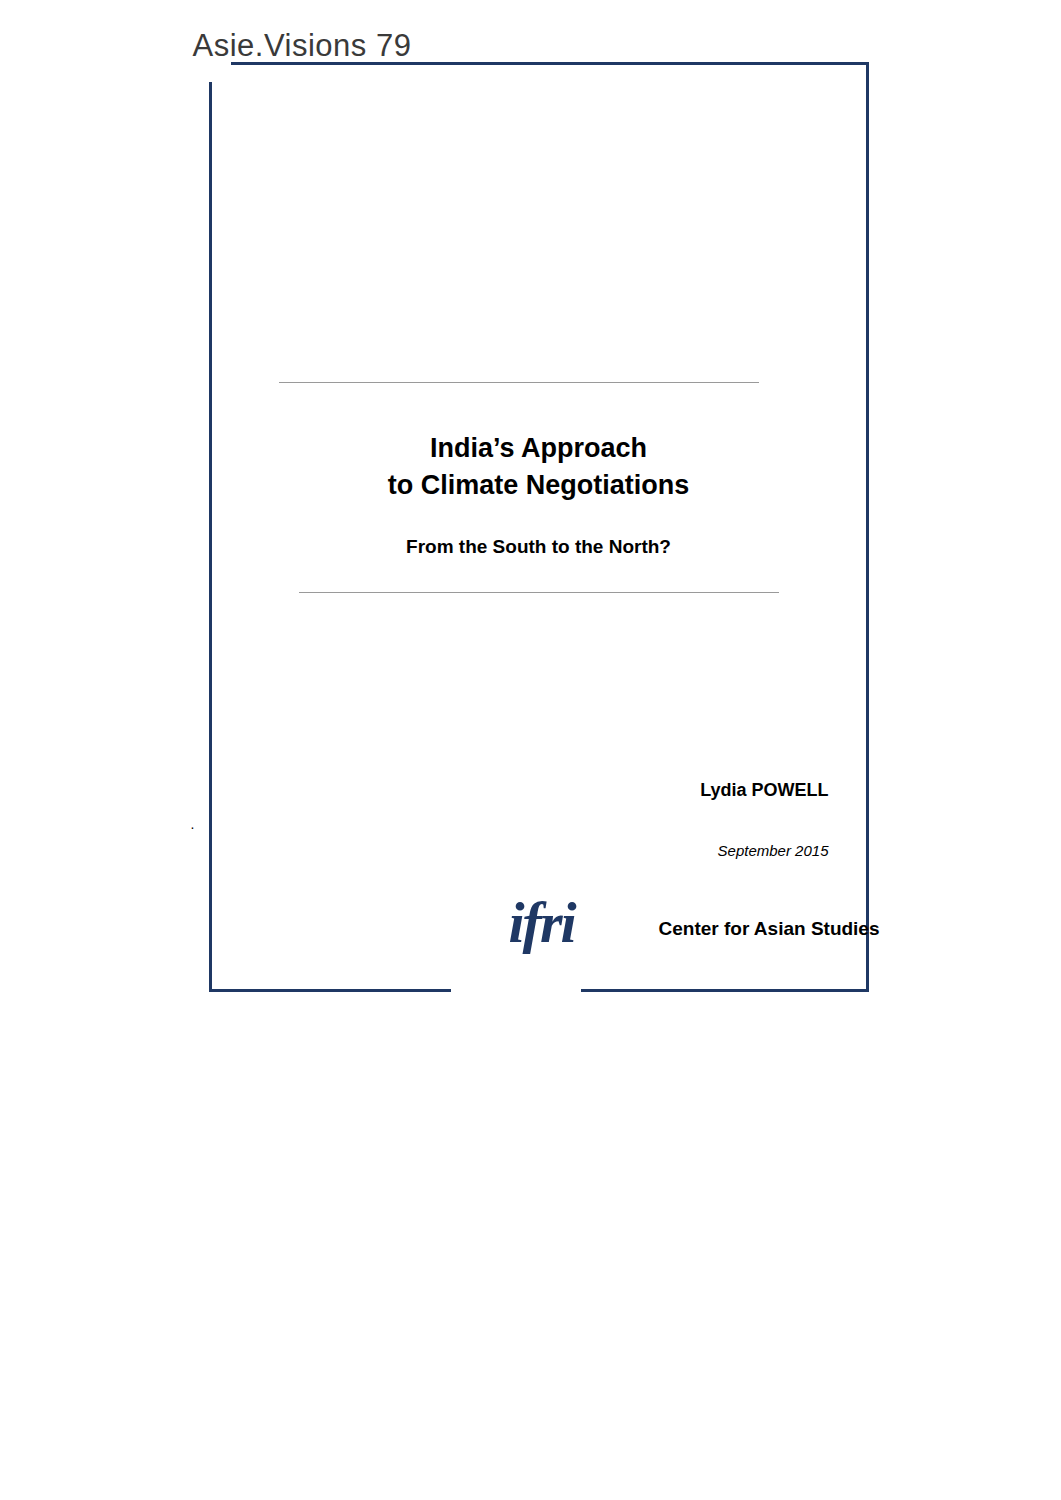Asie.Visions 79
India’s Approach
to Climate Negotiations
From the South to the North?
Lydia POWELL
September 2015
.
ifri
Center for Asian Studies